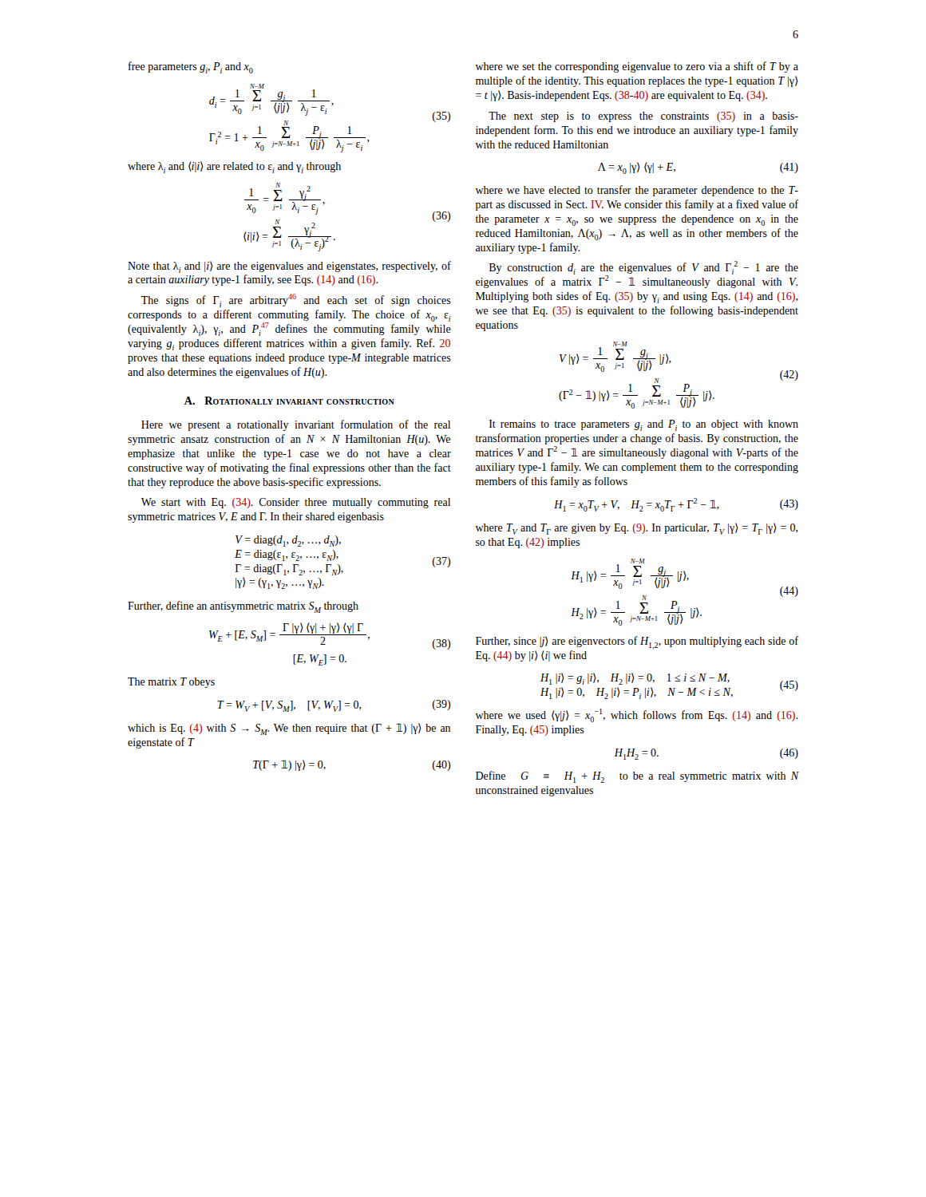6
free parameters gi, Pi and x0
di = 1 x0 N−M Σj=1 gj⟨j|j⟩ 1 λj − εi, Γi2 = 1 + 1 x0 NΣj=N−M+1 Pj⟨j|j⟩ 1 λj − εi, (35)
where λi and ⟨i|i⟩ are related to εi and γi through
1 x0 = NΣj=1 γj2 λi − εj, ⟨i|i⟩ = NΣj=1 γj2(λi − εj)2. (36)
Note that λi and |i⟩ are the eigenvalues and eigenstates, respectively, of a certain auxiliary type-1 family, see Eqs. (14) and (16).
The signs of Γi are arbitrary46 and each set of sign choices corresponds to a different commuting family. The choice of x0, εi (equivalently λi), γi, and Pi47 defines the commuting family while varying gi produces different matrices within a given family. Ref. 20 proves that these equations indeed produce type-M integrable matrices and also determines the eigenvalues of H(u).
A. Rotationally invariant construction
Here we present a rotationally invariant formulation of the real symmetric ansatz construction of an N × N Hamiltonian H(u). We emphasize that unlike the type-1 case we do not have a clear constructive way of motivating the final expressions other than the fact that they reproduce the above basis-specific expressions.
We start with Eq. (34). Consider three mutually commuting real symmetric matrices V, E and Γ. In their shared eigenbasis
V = diag(d1, d2, …, dN), E = diag(ε1, ε2, …, εN), Γ = diag(Γ1, Γ2, …, ΓN), |γ⟩ = (γ1, γ2, …, γN). (37)
Further, define an antisymmetric matrix SM through
WE + [E, SM] = Γ |γ⟩ ⟨γ| + |γ⟩ ⟨γ| Γ 2,
[E, WE] = 0. (38)
The matrix T obeys
T = WV + [V, SM], [V, WV] = 0, (39)
which is Eq. (4) with S → SM. We then require that (Γ + 𝟙) |γ⟩ be an eigenstate of T
T(Γ + 𝟙) |γ⟩ = 0, (40)
where we set the corresponding eigenvalue to zero via a shift of T by a multiple of the identity. This equation replaces the type-1 equation T |γ⟩ = t |γ⟩. Basis-independent Eqs. (38-40) are equivalent to Eq. (34).
The next step is to express the constraints (35) in a basis-independent form. To this end we introduce an auxiliary type-1 family with the reduced Hamiltonian
Λ = x0 |γ⟩ ⟨γ| + E, (41)
where we have elected to transfer the parameter dependence to the T-part as discussed in Sect. IV. We consider this family at a fixed value of the parameter x = x0, so we suppress the dependence on x0 in the reduced Hamiltonian, Λ(x0) → Λ, as well as in other members of the auxiliary type-1 family.
By construction di are the eigenvalues of V and Γi2 − 1 are the eigenvalues of a matrix Γ2 − 𝟙 simultaneously diagonal with V. Multiplying both sides of Eq. (35) by γi and using Eqs. (14) and (16), we see that Eq. (35) is equivalent to the following basis-independent equations
V |γ⟩ = 1 x0 N−M Σj=1 gj⟨j|j⟩ |j⟩, (Γ2 − 𝟙) |γ⟩ = 1 x0 NΣj=N−M+1 Pj⟨j|j⟩ |j⟩. (42)
It remains to trace parameters gi and Pi to an object with known transformation properties under a change of basis. By construction, the matrices V and Γ2 − 𝟙 are simultaneously diagonal with V-parts of the auxiliary type-1 family. We can complement them to the corresponding members of this family as follows
H1 = x0TV + V, H2 = x0TΓ + Γ2 − 𝟙, (43)
where TV and TΓ are given by Eq. (9). In particular, TV |γ⟩ = TΓ |γ⟩ = 0, so that Eq. (42) implies
H1 |γ⟩ = 1 x0 N−M Σj=1 gj⟨j|j⟩ |j⟩, H2 |γ⟩ = 1 x0 NΣj=N−M+1 Pj⟨j|j⟩ |j⟩. (44)
Further, since |j⟩ are eigenvectors of H1,2, upon multiplying each side of Eq. (44) by |i⟩ ⟨i| we find
H1 |i⟩ = gi |i⟩, H2 |i⟩ = 0, 1 ≤ i ≤ N − M, H1 |i⟩ = 0, H2 |i⟩ = Pi |i⟩, N − M < i ≤ N, (45)
where we used ⟨γ|j⟩ = x0−1, which follows from Eqs. (14) and (16). Finally, Eq. (45) implies
H1H2 = 0. (46)
Define G ≡ H1 + H2 to be a real symmetric matrix with N unconstrained eigenvalues